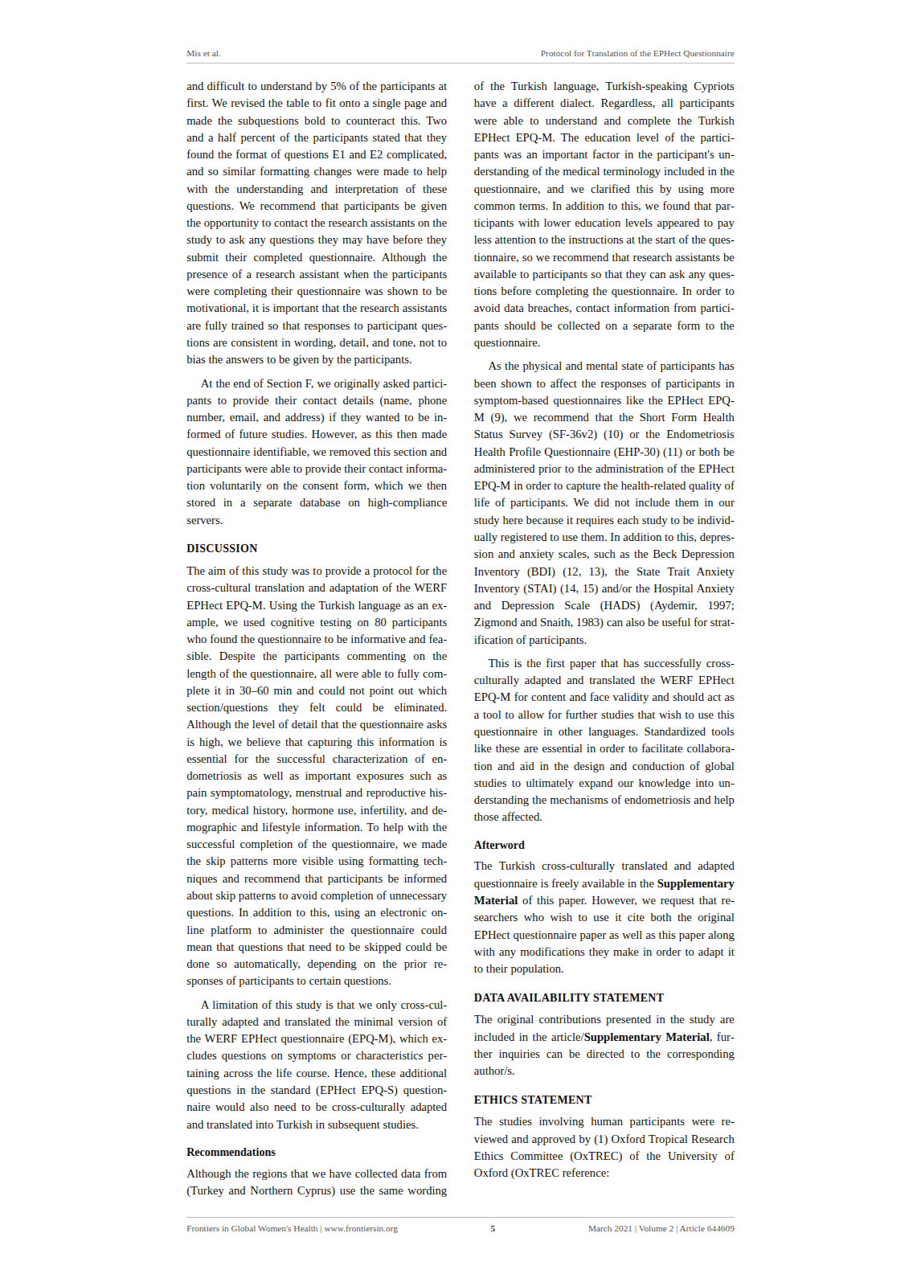Mis et al. Protocol for Translation of the EPHect Questionnaire
and difficult to understand by 5% of the participants at first. We revised the table to fit onto a single page and made the subquestions bold to counteract this. Two and a half percent of the participants stated that they found the format of questions E1 and E2 complicated, and so similar formatting changes were made to help with the understanding and interpretation of these questions. We recommend that participants be given the opportunity to contact the research assistants on the study to ask any questions they may have before they submit their completed questionnaire. Although the presence of a research assistant when the participants were completing their questionnaire was shown to be motivational, it is important that the research assistants are fully trained so that responses to participant questions are consistent in wording, detail, and tone, not to bias the answers to be given by the participants.
At the end of Section F, we originally asked participants to provide their contact details (name, phone number, email, and address) if they wanted to be informed of future studies. However, as this then made questionnaire identifiable, we removed this section and participants were able to provide their contact information voluntarily on the consent form, which we then stored in a separate database on high-compliance servers.
Discussion
The aim of this study was to provide a protocol for the cross-cultural translation and adaptation of the WERF EPHect EPQ-M. Using the Turkish language as an example, we used cognitive testing on 80 participants who found the questionnaire to be informative and feasible. Despite the participants commenting on the length of the questionnaire, all were able to fully complete it in 30–60 min and could not point out which section/questions they felt could be eliminated. Although the level of detail that the questionnaire asks is high, we believe that capturing this information is essential for the successful characterization of endometriosis as well as important exposures such as pain symptomatology, menstrual and reproductive history, medical history, hormone use, infertility, and demographic and lifestyle information. To help with the successful completion of the questionnaire, we made the skip patterns more visible using formatting techniques and recommend that participants be informed about skip patterns to avoid completion of unnecessary questions. In addition to this, using an electronic online platform to administer the questionnaire could mean that questions that need to be skipped could be done so automatically, depending on the prior responses of participants to certain questions.
A limitation of this study is that we only cross-culturally adapted and translated the minimal version of the WERF EPHect questionnaire (EPQ-M), which excludes questions on symptoms or characteristics pertaining across the life course. Hence, these additional questions in the standard (EPHect EPQ-S) questionnaire would also need to be cross-culturally adapted and translated into Turkish in subsequent studies.
Recommendations
Although the regions that we have collected data from (Turkey and Northern Cyprus) use the same wording of the Turkish language, Turkish-speaking Cypriots have a different dialect. Regardless, all participants were able to understand and complete the Turkish EPHect EPQ-M. The education level of the participants was an important factor in the participant's understanding of the medical terminology included in the questionnaire, and we clarified this by using more common terms. In addition to this, we found that participants with lower education levels appeared to pay less attention to the instructions at the start of the questionnaire, so we recommend that research assistants be available to participants so that they can ask any questions before completing the questionnaire. In order to avoid data breaches, contact information from participants should be collected on a separate form to the questionnaire.
As the physical and mental state of participants has been shown to affect the responses of participants in symptom-based questionnaires like the EPHect EPQ-M (9), we recommend that the Short Form Health Status Survey (SF-36v2) (10) or the Endometriosis Health Profile Questionnaire (EHP-30) (11) or both be administered prior to the administration of the EPHect EPQ-M in order to capture the health-related quality of life of participants. We did not include them in our study here because it requires each study to be individually registered to use them. In addition to this, depression and anxiety scales, such as the Beck Depression Inventory (BDI) (12, 13), the State Trait Anxiety Inventory (STAI) (14, 15) and/or the Hospital Anxiety and Depression Scale (HADS) (Aydemir, 1997; Zigmond and Snaith, 1983) can also be useful for stratification of participants.
This is the first paper that has successfully cross-culturally adapted and translated the WERF EPHect EPQ-M for content and face validity and should act as a tool to allow for further studies that wish to use this questionnaire in other languages. Standardized tools like these are essential in order to facilitate collaboration and aid in the design and conduction of global studies to ultimately expand our knowledge into understanding the mechanisms of endometriosis and help those affected.
Afterword
The Turkish cross-culturally translated and adapted questionnaire is freely available in the Supplementary Material of this paper. However, we request that researchers who wish to use it cite both the original EPHect questionnaire paper as well as this paper along with any modifications they make in order to adapt it to their population.
Data Availability Statement
The original contributions presented in the study are included in the article/Supplementary Material, further inquiries can be directed to the corresponding author/s.
Ethics Statement
The studies involving human participants were reviewed and approved by (1) Oxford Tropical Research Ethics Committee (OxTREC) of the University of Oxford (OxTREC reference:
Frontiers in Global Women's Health | www.frontiersin.org 5 March 2021 | Volume 2 | Article 644609